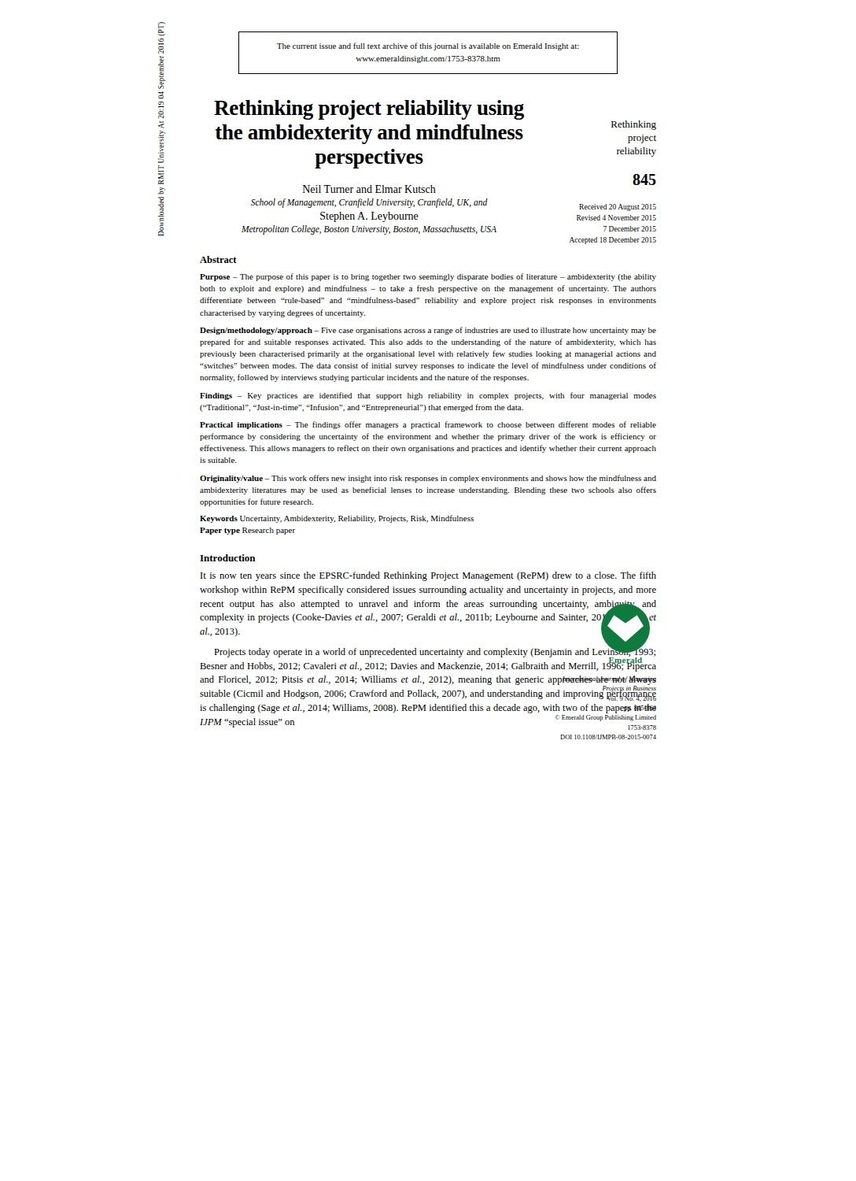Downloaded by RMIT University At 20:19 04 September 2016 (PT)
The current issue and full text archive of this journal is available on Emerald Insight at: www.emeraldinsight.com/1753-8378.htm
Rethinking
project
reliability
845
Received 20 August 2015
Revised 4 November 2015
7 December 2015
Accepted 18 December 2015
Rethinking project reliability using the ambidexterity and mindfulness perspectives
Neil Turner and Elmar Kutsch
School of Management, Cranfield University, Cranfield, UK, and
Stephen A. Leybourne
Metropolitan College, Boston University, Boston, Massachusetts, USA
Abstract
Purpose – The purpose of this paper is to bring together two seemingly disparate bodies of literature – ambidexterity (the ability both to exploit and explore) and mindfulness – to take a fresh perspective on the management of uncertainty. The authors differentiate between “rule-based” and “mindfulness-based” reliability and explore project risk responses in environments characterised by varying degrees of uncertainty.
Design/methodology/approach – Five case organisations across a range of industries are used to illustrate how uncertainty may be prepared for and suitable responses activated. This also adds to the understanding of the nature of ambidexterity, which has previously been characterised primarily at the organisational level with relatively few studies looking at managerial actions and “switches” between modes. The data consist of initial survey responses to indicate the level of mindfulness under conditions of normality, followed by interviews studying particular incidents and the nature of the responses.
Findings – Key practices are identified that support high reliability in complex projects, with four managerial modes (“Traditional”, “Just-in-time”, “Infusion”, and “Entrepreneurial”) that emerged from the data.
Practical implications – The findings offer managers a practical framework to choose between different modes of reliable performance by considering the uncertainty of the environment and whether the primary driver of the work is efficiency or effectiveness. This allows managers to reflect on their own organisations and practices and identify whether their current approach is suitable.
Originality/value – This work offers new insight into risk responses in complex environments and shows how the mindfulness and ambidexterity literatures may be used as beneficial lenses to increase understanding. Blending these two schools also offers opportunities for future research.
Keywords Uncertainty, Ambidexterity, Reliability, Projects, Risk, Mindfulness
Paper type Research paper
Introduction
It is now ten years since the EPSRC-funded Rethinking Project Management (RePM) drew to a close. The fifth workshop within RePM specifically considered issues surrounding actuality and uncertainty in projects, and more recent output has also attempted to unravel and inform the areas surrounding uncertainty, ambiguity, and complexity in projects (Cooke-Davies et al., 2007; Geraldi et al., 2011b; Leybourne and Sainter, 2012; Maylor et al., 2013).
Projects today operate in a world of unprecedented uncertainty and complexity (Benjamin and Levinson, 1993; Besner and Hobbs, 2012; Cavaleri et al., 2012; Davies and Mackenzie, 2014; Galbraith and Merrill, 1996; Piperca and Floricel, 2012; Pitsis et al., 2014; Williams et al., 2012), meaning that generic approaches are not always suitable (Cicmil and Hodgson, 2006; Crawford and Pollack, 2007), and understanding and improving performance is challenging (Sage et al., 2014; Williams, 2008). RePM identified this a decade ago, with two of the papers in the IJPM “special issue” on
Emerald
International Journal of Managing
Projects in Business
Vol. 9 No. 4, 2016
pp. 845-864
© Emerald Group Publishing Limited
1753-8378
DOI 10.1108/IJMPB-08-2015-0074